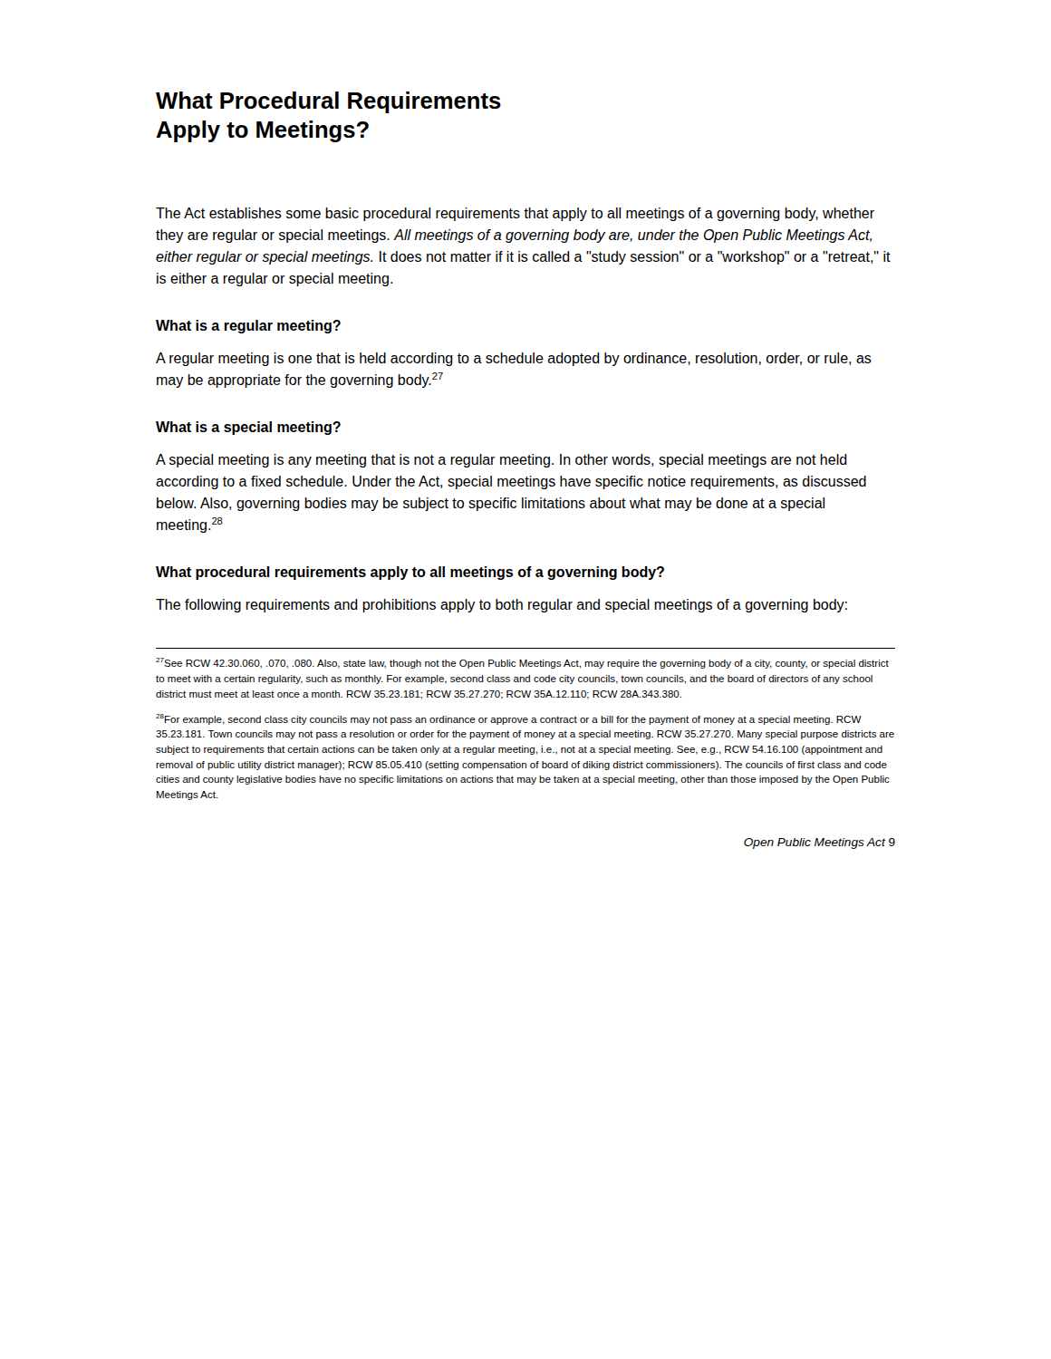What Procedural Requirements
Apply to Meetings?
The Act establishes some basic procedural requirements that apply to all meetings of a governing body, whether they are regular or special meetings. All meetings of a governing body are, under the Open Public Meetings Act, either regular or special meetings. It does not matter if it is called a "study session" or a "workshop" or a "retreat," it is either a regular or special meeting.
What is a regular meeting?
A regular meeting is one that is held according to a schedule adopted by ordinance, resolution, order, or rule, as may be appropriate for the governing body.27
What is a special meeting?
A special meeting is any meeting that is not a regular meeting. In other words, special meetings are not held according to a fixed schedule. Under the Act, special meetings have specific notice requirements, as discussed below. Also, governing bodies may be subject to specific limitations about what may be done at a special meeting.28
What procedural requirements apply to all meetings of a governing body?
The following requirements and prohibitions apply to both regular and special meetings of a governing body:
27See RCW 42.30.060, .070, .080. Also, state law, though not the Open Public Meetings Act, may require the governing body of a city, county, or special district to meet with a certain regularity, such as monthly. For example, second class and code city councils, town councils, and the board of directors of any school district must meet at least once a month. RCW 35.23.181; RCW 35.27.270; RCW 35A.12.110; RCW 28A.343.380.
28For example, second class city councils may not pass an ordinance or approve a contract or a bill for the payment of money at a special meeting. RCW 35.23.181. Town councils may not pass a resolution or order for the payment of money at a special meeting. RCW 35.27.270. Many special purpose districts are subject to requirements that certain actions can be taken only at a regular meeting, i.e., not at a special meeting. See, e.g., RCW 54.16.100 (appointment and removal of public utility district manager); RCW 85.05.410 (setting compensation of board of diking district commissioners). The councils of first class and code cities and county legislative bodies have no specific limitations on actions that may be taken at a special meeting, other than those imposed by the Open Public Meetings Act.
Open Public Meetings Act 9